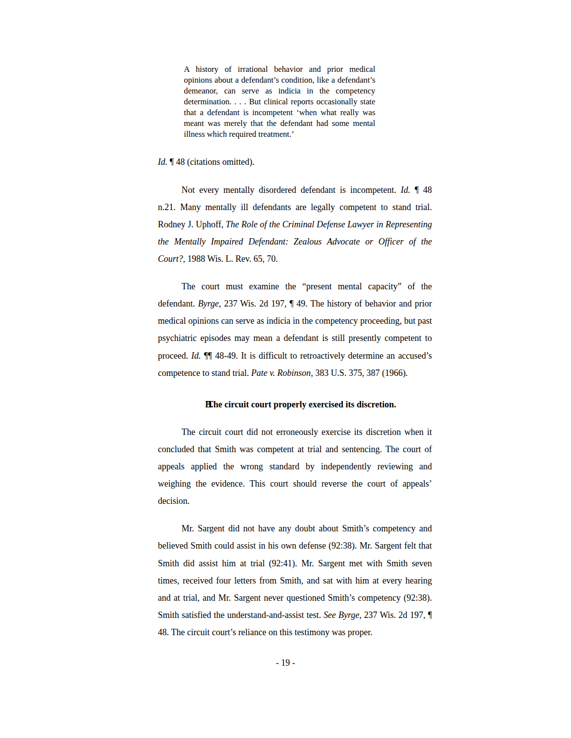A history of irrational behavior and prior medical opinions about a defendant’s condition, like a defendant’s demeanor, can serve as indicia in the competency determination. . . . But clinical reports occasionally state that a defendant is incompetent ‘when what really was meant was merely that the defendant had some mental illness which required treatment.’
Id. ¶ 48 (citations omitted).
Not every mentally disordered defendant is incompetent. Id. ¶ 48 n.21. Many mentally ill defendants are legally competent to stand trial. Rodney J. Uphoff, The Role of the Criminal Defense Lawyer in Representing the Mentally Impaired Defendant: Zealous Advocate or Officer of the Court?, 1988 Wis. L. Rev. 65, 70.
The court must examine the “present mental capacity” of the defendant. Byrge, 237 Wis. 2d 197, ¶ 49. The history of behavior and prior medical opinions can serve as indicia in the competency proceeding, but past psychiatric episodes may mean a defendant is still presently competent to proceed. Id. ¶¶ 48-49. It is difficult to retroactively determine an accused’s competence to stand trial. Pate v. Robinson, 383 U.S. 375, 387 (1966).
B. The circuit court properly exercised its discretion.
The circuit court did not erroneously exercise its discretion when it concluded that Smith was competent at trial and sentencing. The court of appeals applied the wrong standard by independently reviewing and weighing the evidence. This court should reverse the court of appeals’ decision.
Mr. Sargent did not have any doubt about Smith’s competency and believed Smith could assist in his own defense (92:38). Mr. Sargent felt that Smith did assist him at trial (92:41). Mr. Sargent met with Smith seven times, received four letters from Smith, and sat with him at every hearing and at trial, and Mr. Sargent never questioned Smith’s competency (92:38). Smith satisfied the understand-and-assist test. See Byrge, 237 Wis. 2d 197, ¶ 48. The circuit court’s reliance on this testimony was proper.
- 19 -